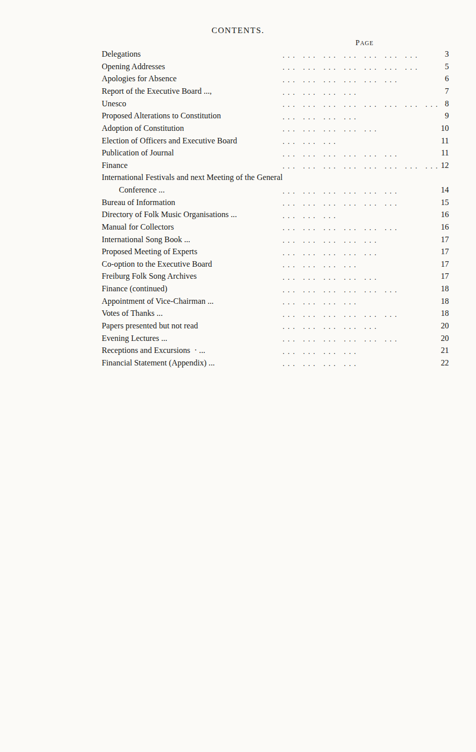CONTENTS.
PAGE
| Delegations | ... ... ... ... ... ... ... | 3 |
| Opening Addresses | ... ... ... ... ... ... ... | 5 |
| Apologies for Absence | ... ... ... ... ... ... | 6 |
| Report of the Executive Board ..., | ... ... ... ... | 7 |
| Unesco | ... ... ... ... ... ... ... ... | 8 |
| Proposed Alterations to Constitution | ... ... ... ... | 9 |
| Adoption of Constitution | ... ... ... ... ... | 10 |
| Election of Officers and Executive Board | ... ... ... | 11 |
| Publication of Journal | ... ... ... ... ... ... | 11 |
| Finance | ... ... ... ... ... ... ... ... | 12 |
| International Festivals and next Meeting of the General | | |
| Conference ... | ... ... ... ... ... ... | 14 |
| Bureau of Information | ... ... ... ... ... ... | 15 |
| Directory of Folk Music Organisations ... | ... ... ... | 16 |
| Manual for Collectors | ... ... ... ... ... ... | 16 |
| International Song Book ... | ... ... ... ... ... | 17 |
| Proposed Meeting of Experts | ... ... ... ... ... | 17 |
| Co-option to the Executive Board | ... ... ... ... | 17 |
| Freiburg Folk Song Archives | ... ... ... ... ... | 17 |
| Finance (continued) | ... ... ... ... ... ... | 18 |
| Appointment of Vice-Chairman ... | ... ... ... ... | 18 |
| Votes of Thanks ... | ... ... ... ... ... ... | 18 |
| Papers presented but not read | ... ... ... ... ... | 20 |
| Evening Lectures ... | ... ... ... ... ... ... | 20 |
| Receptions and Excursions · ... | ... ... ... ... | 21 |
| Financial Statement (Appendix) ... | ... ... ... ... | 22 |